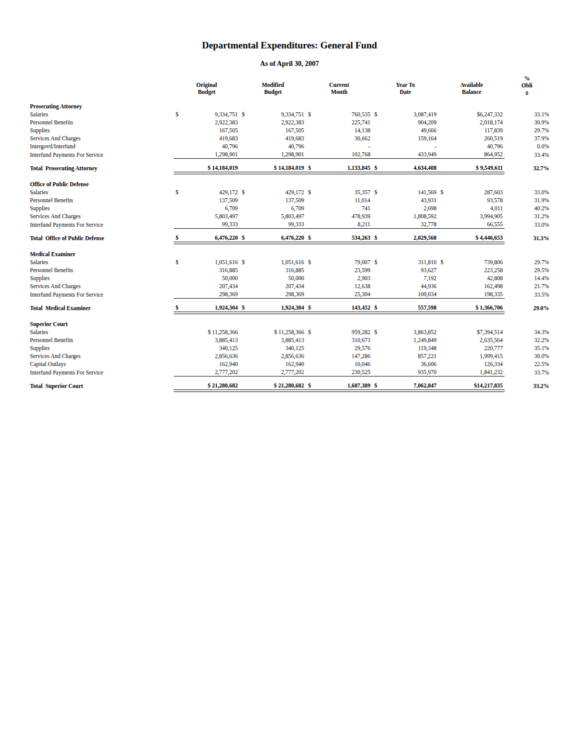Departmental Expenditures: General Fund
As of April 30, 2007
| | Original Budget | Modified Budget | Current Month | Year To Date | Available Balance | % Obli g |
| --- | --- | --- | --- | --- | --- | --- |
| Prosecuting Attorney |
| Salaries | $ | 9,334,751 | $ | 9,334,751 | $ | 760,535 | $ | 3,087,419 | | $6,247,332 | 33.1% |
| Personnel Benefits | | 2,922,383 | | 2,922,383 | | 225,741 | | 904,209 | | 2,018,174 | 30.9% |
| Supplies | | 167,505 | | 167,505 | | 14,138 | | 49,666 | | 117,839 | 29.7% |
| Services And Charges | | 419,683 | | 419,683 | | 30,662 | | 159,164 | | 260,519 | 37.9% |
| Intergovtl/Interfund | | 40,796 | | 40,796 | | - | | - | | 40,796 | 0.0% |
| Interfund Payments For Service | | 1,298,901 | | 1,298,901 | | 102,768 | | 433,949 | | 864,952 | 33.4% |
| Total Prosecuting Attorney | | $ 14,184,019 | | $ 14,184,019 | $ | 1,133,845 | $ | 4,634,408 | | $ 9,549,611 | 32.7% |
| Office of Public Defense |
| Salaries | $ | 429,172 | $ | 429,172 | $ | 35,357 | $ | 141,569 | $ | 287,603 | 33.0% |
| Personnel Benefits | | 137,509 | | 137,509 | | 11,014 | | 43,931 | | 93,578 | 31.9% |
| Supplies | | 6,709 | | 6,709 | | 741 | | 2,698 | | 4,011 | 40.2% |
| Services And Charges | | 5,803,497 | | 5,803,497 | | 478,939 | | 1,808,592 | | 3,994,905 | 31.2% |
| Interfund Payments For Service | | 99,333 | | 99,333 | | 8,211 | | 32,778 | | 66,555 | 33.0% |
| Total Office of Public Defense | $ | 6,476,220 | $ | 6,476,220 | $ | 534,263 | $ | 2,029,568 | | $ 4,446,653 | 31.3% |
| Medical Examiner |
| Salaries | $ | 1,051,616 | $ | 1,051,616 | $ | 79,007 | $ | 311,810 | $ | 739,806 | 29.7% |
| Personnel Benefits | | 316,885 | | 316,885 | | 23,599 | | 93,627 | | 223,258 | 29.5% |
| Supplies | | 50,000 | | 50,000 | | 2,903 | | 7,192 | | 42,808 | 14.4% |
| Services And Charges | | 207,434 | | 207,434 | | 12,638 | | 44,936 | | 162,498 | 21.7% |
| Interfund Payments For Service | | 298,369 | | 298,369 | | 25,304 | | 100,034 | | 198,335 | 33.5% |
| Total Medical Examiner | $ | 1,924,304 | $ | 1,924,304 | $ | 143,452 | $ | 557,598 | | $ 1,366,706 | 29.0% |
| Superior Court |
| Salaries | | $ 11,258,366 | | $ 11,258,366 | $ | 959,282 | $ | 3,863,852 | | $7,394,514 | 34.3% |
| Personnel Benefits | | 3,885,413 | | 3,885,413 | | 310,673 | | 1,249,849 | | 2,635,564 | 32.2% |
| Supplies | | 340,125 | | 340,125 | | 29,576 | | 119,348 | | 220,777 | 35.1% |
| Services And Charges | | 2,856,636 | | 2,856,636 | | 147,286 | | 857,221 | | 1,999,415 | 30.0% |
| Capital Outlays | | 162,940 | | 162,940 | | 10,046 | | 36,606 | | 126,334 | 22.5% |
| Interfund Payments For Service | | 2,777,202 | | 2,777,202 | | 230,525 | | 935,970 | | 1,841,232 | 33.7% |
| Total Superior Court | | $ 21,280,682 | | $ 21,280,682 | $ | 1,687,389 | $ | 7,062,847 | | $14,217,835 | 33.2% |